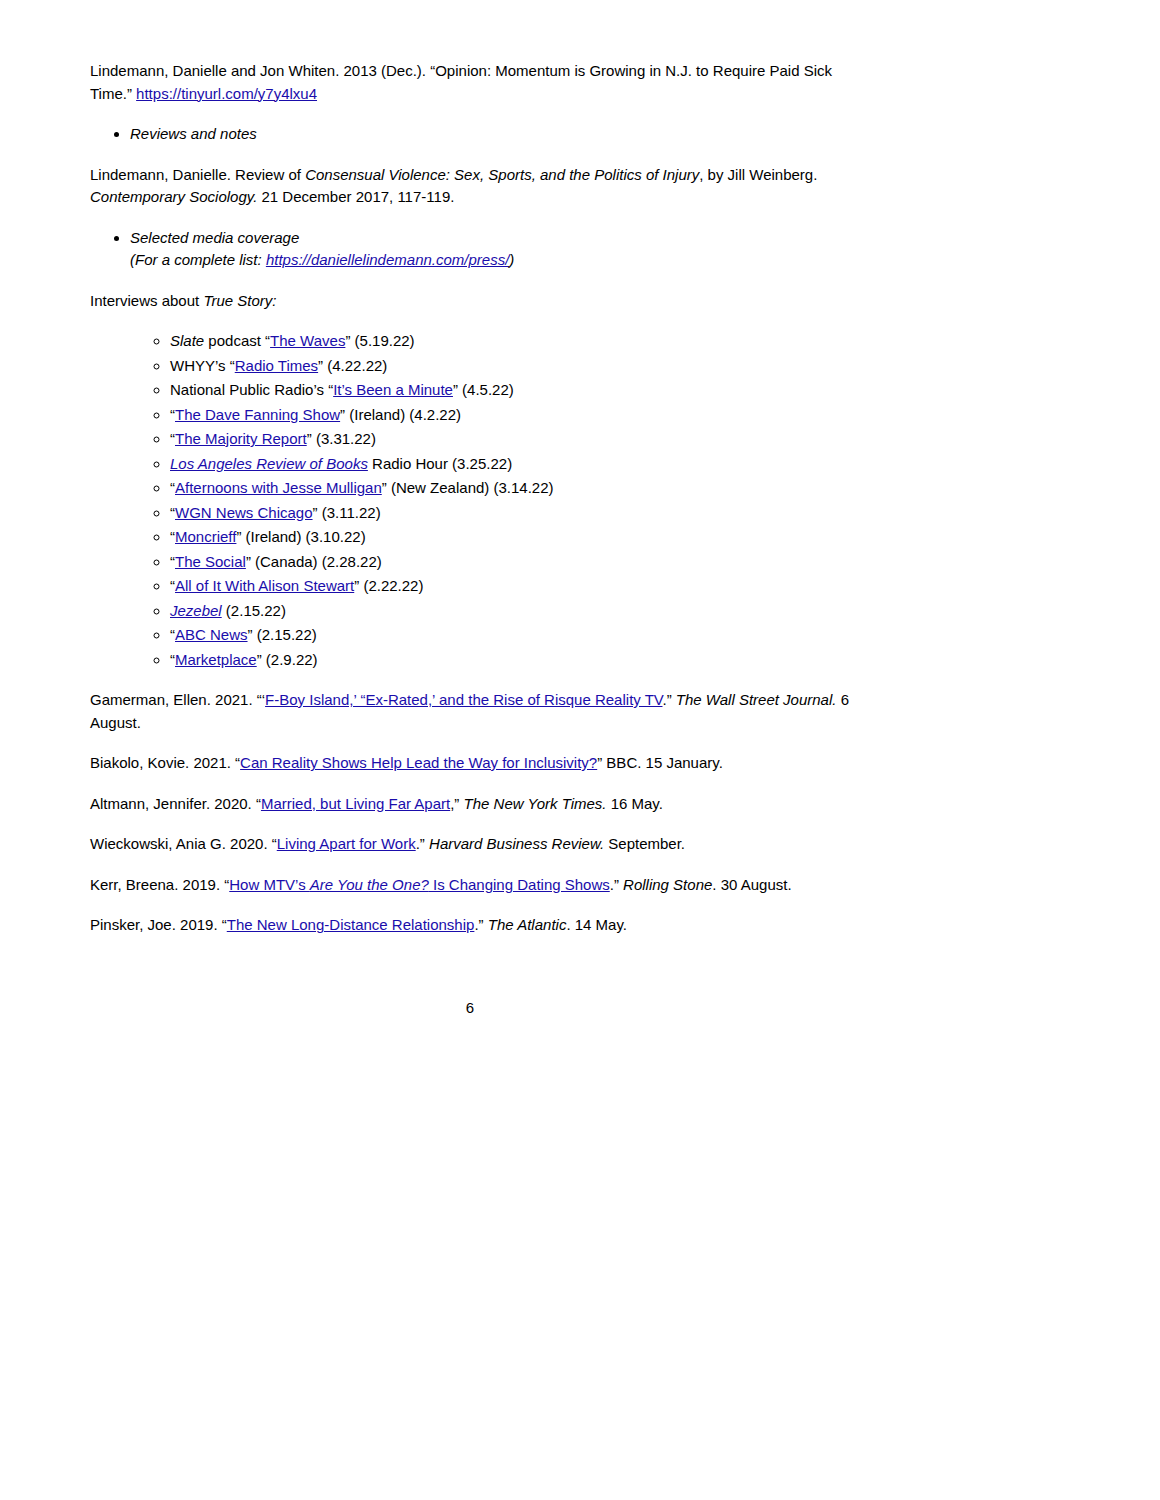Lindemann, Danielle and Jon Whiten. 2013 (Dec.). “Opinion: Momentum is Growing in N.J. to Require Paid Sick Time.” https://tinyurl.com/y7y4lxu4
Reviews and notes
Lindemann, Danielle. Review of Consensual Violence: Sex, Sports, and the Politics of Injury, by Jill Weinberg. Contemporary Sociology. 21 December 2017, 117-119.
Selected media coverage
(For a complete list: https://daniellelindemann.com/press/)
Interviews about True Story:
Slate podcast “The Waves” (5.19.22)
WHYY’s “Radio Times” (4.22.22)
National Public Radio’s “It’s Been a Minute” (4.5.22)
“The Dave Fanning Show” (Ireland) (4.2.22)
“The Majority Report” (3.31.22)
Los Angeles Review of Books Radio Hour (3.25.22)
“Afternoons with Jesse Mulligan” (New Zealand) (3.14.22)
“WGN News Chicago” (3.11.22)
“Moncrieff” (Ireland) (3.10.22)
“The Social” (Canada) (2.28.22)
“All of It With Alison Stewart” (2.22.22)
Jezebel (2.15.22)
“ABC News” (2.15.22)
“Marketplace” (2.9.22)
Gamerman, Ellen. 2021. “‘F-Boy Island,’ “Ex-Rated,’ and the Rise of Risque Reality TV.” The Wall Street Journal. 6 August.
Biakolo, Kovie. 2021. “Can Reality Shows Help Lead the Way for Inclusivity?” BBC. 15 January.
Altmann, Jennifer. 2020. “Married, but Living Far Apart,” The New York Times. 16 May.
Wieckowski, Ania G. 2020. “Living Apart for Work.” Harvard Business Review. September.
Kerr, Breena. 2019. “How MTV’s Are You the One? Is Changing Dating Shows.” Rolling Stone. 30 August.
Pinsker, Joe. 2019. “The New Long-Distance Relationship.” The Atlantic. 14 May.
6